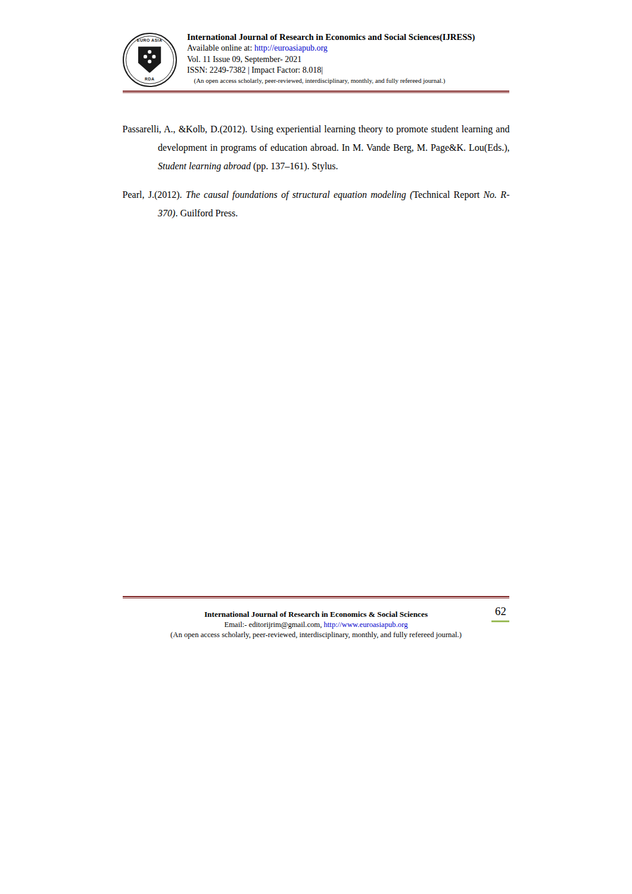EURO ASIA
RDA
International Journal of Research in Economics and Social Sciences(IJRESS)
Available online at: http://euroasiapub.org
Vol. 11 Issue 09, September- 2021
ISSN: 2249-7382 | Impact Factor: 8.018|
(An open access scholarly, peer-reviewed, interdisciplinary, monthly, and fully refereed journal.)
Passarelli, A., &Kolb, D.(2012). Using experiential learning theory to promote student learning and development in programs of education abroad. In M. Vande Berg, M. Page&K. Lou(Eds.), Student learning abroad (pp. 137–161). Stylus.
Pearl, J.(2012). The causal foundations of structural equation modeling (Technical Report No. R-370). Guilford Press.
International Journal of Research in Economics & Social Sciences
Email:- editorijrim@gmail.com, http://www.euroasiapub.org
(An open access scholarly, peer-reviewed, interdisciplinary, monthly, and fully refereed journal.)
62